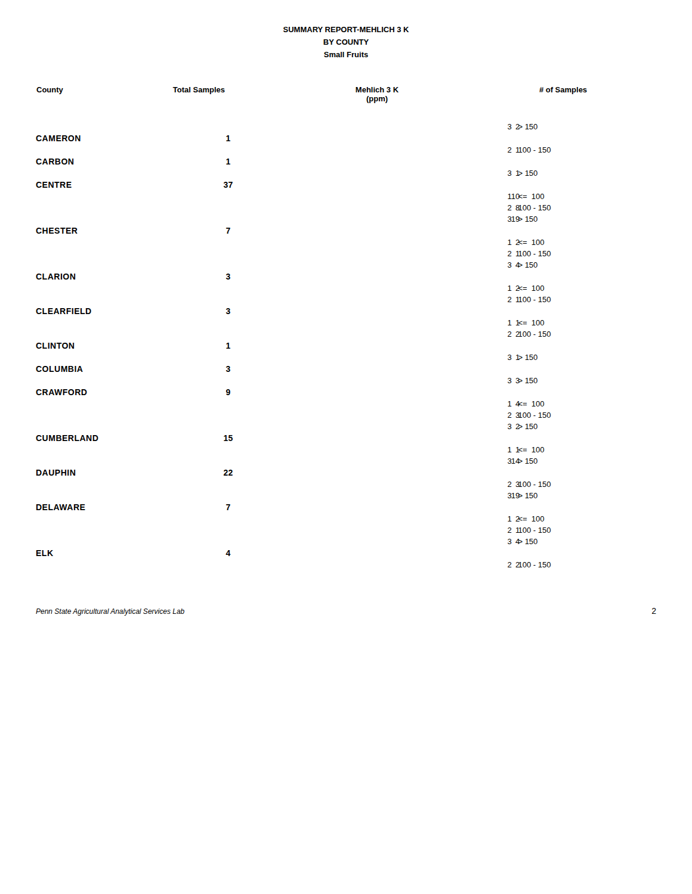SUMMARY REPORT-MEHLICH 3 K
BY COUNTY
Small Fruits
| County | Total Samples | Mehlich 3 K (ppm) | # of Samples |
| --- | --- | --- | --- |
| | | 3 > 150 | 2 |
| CAMERON | 1 | | |
| | | 2 100 - 150 | 1 |
| CARBON | 1 | | |
| | | 3 > 150 | 1 |
| CENTRE | 37 | | |
| | | 1 <= 100 | 10 |
| | | 2 100 - 150 | 8 |
| | | 3 > 150 | 19 |
| CHESTER | 7 | | |
| | | 1 <= 100 | 2 |
| | | 2 100 - 150 | 1 |
| | | 3 > 150 | 4 |
| CLARION | 3 | | |
| | | 1 <= 100 | 2 |
| | | 2 100 - 150 | 1 |
| CLEARFIELD | 3 | | |
| | | 1 <= 100 | 1 |
| | | 2 100 - 150 | 2 |
| CLINTON | 1 | | |
| | | 3 > 150 | 1 |
| COLUMBIA | 3 | | |
| | | 3 > 150 | 3 |
| CRAWFORD | 9 | | |
| | | 1 <= 100 | 4 |
| | | 2 100 - 150 | 3 |
| | | 3 > 150 | 2 |
| CUMBERLAND | 15 | | |
| | | 1 <= 100 | 1 |
| | | 3 > 150 | 14 |
| DAUPHIN | 22 | | |
| | | 2 100 - 150 | 3 |
| | | 3 > 150 | 19 |
| DELAWARE | 7 | | |
| | | 1 <= 100 | 2 |
| | | 2 100 - 150 | 1 |
| | | 3 > 150 | 4 |
| ELK | 4 | | |
| | | 2 100 - 150 | 2 |
Penn State Agricultural Analytical Services Lab
2